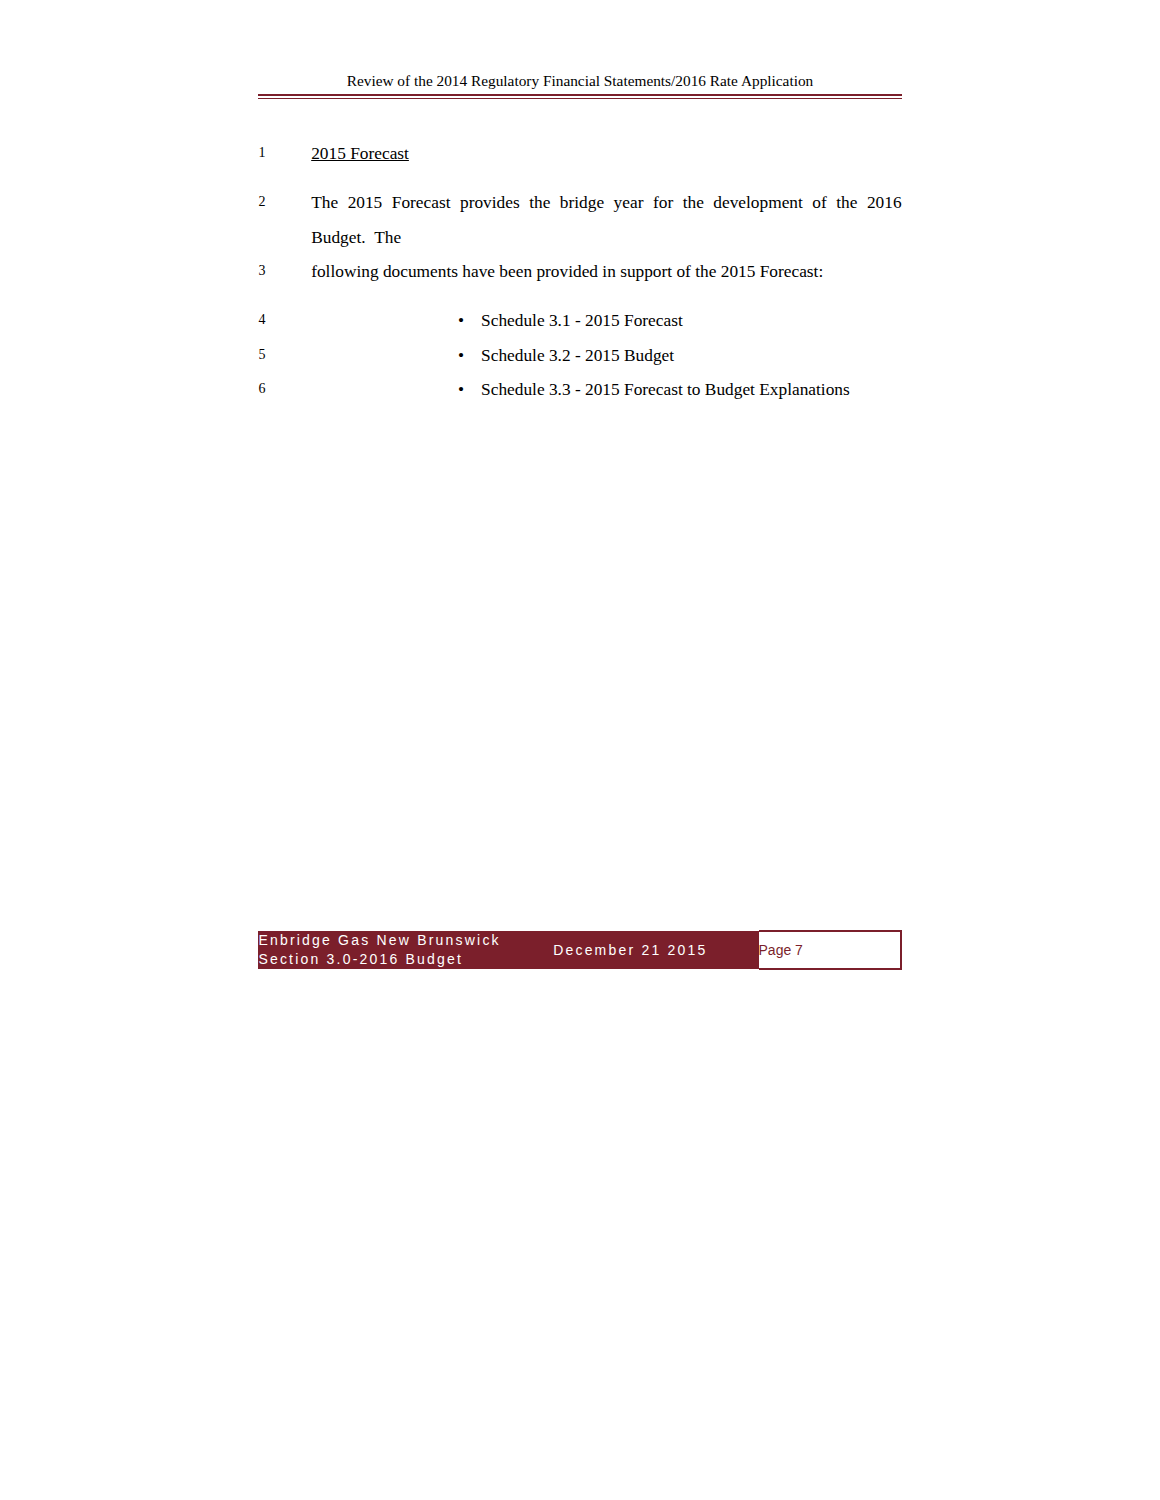Review of the 2014 Regulatory Financial Statements/2016 Rate Application
1
2015 Forecast
2
The 2015 Forecast provides the bridge year for the development of the 2016 Budget. The
3
following documents have been provided in support of the 2015 Forecast:
4
•
Schedule 3.1 - 2015 Forecast
5
•
Schedule 3.2 - 2015 Budget
6
•
Schedule 3.3 - 2015 Forecast to Budget Explanations
| Enbridge Gas New Brunswick Section 3.0-2016 Budget | December 21 2015 | Page 7 |